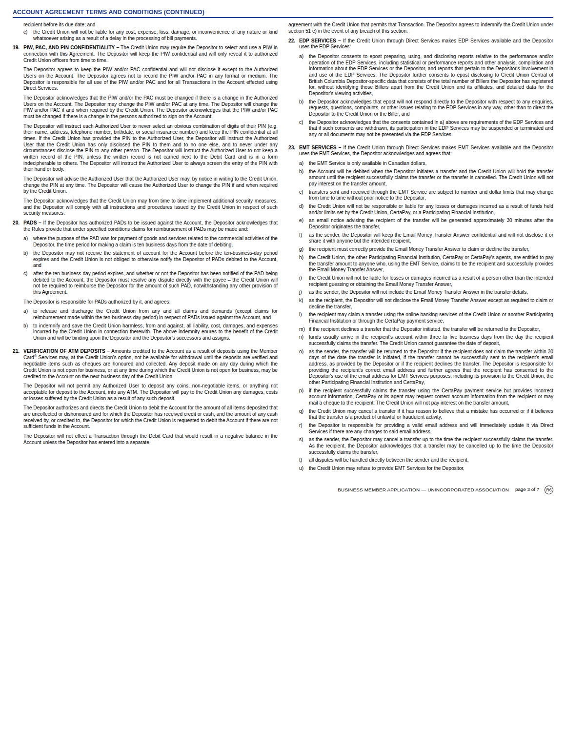ACCOUNT AGREEMENT TERMS AND CONDITIONS (CONTINUED)
recipient before its due date; and
c) the Credit Union will not be liable for any cost, expense, loss, damage, or inconvenience of any nature or kind whatsoever arising as a result of a delay in the processing of bill payments.
19.
PIW, PAC, AND PIN CONFIDENTIALITY – The Credit Union may require the Depositor to select and use a PIW in connection with this Agreement. The Depositor will keep the PIW confidential and will only reveal it to authorized Credit Union officers from time to time.
The Depositor agrees to keep the PIW and/or PAC confidential and will not disclose it except to the Authorized Users on the Account. The Depositor agrees not to record the PIW and/or PAC in any format or medium. The Depositor is responsible for all use of the PIW and/or PAC and for all Transactions in the Account effected using Direct Services.
The Depositor acknowledges that the PIW and/or the PAC must be changed if there is a change in the Authorized Users on the Account. The Depositor may change the PIW and/or PAC at any time. The Depositor will change the PIW and/or PAC if and when required by the Credit Union. The Depositor acknowledges that the PIW and/or PAC must be changed if there is a change in the persons authorized to sign on the Account.
The Depositor will instruct each Authorized User to never select an obvious combination of digits of their PIN (e.g. their name, address, telephone number, birthdate, or social insurance number) and keep the PIN confidential at all times. If the Credit Union has provided the PIN to the Authorized User, the Depositor will instruct the Authorized User that the Credit Union has only disclosed the PIN to them and to no one else, and to never under any circumstances disclose the PIN to any other person. The Depositor will instruct the Authorized User to not keep a written record of the PIN, unless the written record is not carried next to the Debit Card and is in a form indecipherable to others. The Depositor will instruct the Authorized User to always screen the entry of the PIN with their hand or body.
The Depositor will advise the Authorized User that the Authorized User may, by notice in writing to the Credit Union, change the PIN at any time. The Depositor will cause the Authorized User to change the PIN if and when required by the Credit Union.
The Depositor acknowledges that the Credit Union may from time to time implement additional security measures, and the Depositor will comply with all instructions and procedures issued by the Credit Union in respect of such security measures.
20.
PADS – If the Depositor has authorized PADs to be issued against the Account, the Depositor acknowledges that the Rules provide that under specified conditions claims for reimbursement of PADs may be made and:
a) where the purpose of the PAD was for payment of goods and services related to the commercial activities of the Depositor, the time period for making a claim is ten business days from the date of debiting,
b) the Depositor may not receive the statement of account for the Account before the ten-business-day period expires and the Credit Union is not obliged to otherwise notify the Depositor of PADs debited to the Account, and
c) after the ten-business-day period expires, and whether or not the Depositor has been notified of the PAD being debited to the Account, the Depositor must resolve any dispute directly with the payee – the Credit Union will not be required to reimburse the Depositor for the amount of such PAD, notwithstanding any other provision of this Agreement.
The Depositor is responsible for PADs authorized by it, and agrees:
a) to release and discharge the Credit Union from any and all claims and demands (except claims for reimbursement made within the ten-business-day period) in respect of PADs issued against the Account, and
b) to indemnify and save the Credit Union harmless, from and against, all liability, cost, damages, and expenses incurred by the Credit Union in connection therewith. The above indemnity enures to the benefit of the Credit Union and will be binding upon the Depositor and the Depositor's successors and assigns.
21.
VERIFICATION OF ATM DEPOSITS – Amounts credited to the Account as a result of deposits using the Member Card® Services may, at the Credit Union's option, not be available for withdrawal until the deposits are verified and negotiable items such as cheques are honoured and collected. Any deposit made on any day during which the Credit Union is not open for business, or at any time during which the Credit Union is not open for business, may be credited to the Account on the next business day of the Credit Union.
The Depositor will not permit any Authorized User to deposit any coins, non-negotiable items, or anything not acceptable for deposit to the Account, into any ATM. The Depositor will pay to the Credit Union any damages, costs or losses suffered by the Credit Union as a result of any such deposit.
The Depositor authorizes and directs the Credit Union to debit the Account for the amount of all items deposited that are uncollected or dishonoured and for which the Depositor has received credit or cash, and the amount of any cash received by, or credited to, the Depositor for which the Credit Union is requested to debit the Account if there are not sufficient funds in the Account.
The Depositor will not effect a Transaction through the Debit Card that would result in a negative balance in the Account unless the Depositor has entered into a separate
agreement with the Credit Union that permits that Transaction. The Depositor agrees to indemnify the Credit Union under section 51 e) in the event of any breach of this section.
22.
EDP SERVICES – If the Credit Union through Direct Services makes EDP Services available and the Depositor uses the EDP Services:
a) the Depositor consents to epost preparing, using, and disclosing reports relative to the performance and/or operation of the EDP Services, including statistical or performance reports and other analysis, compilation and information about the EDP Services or the Depositor, and reports that pertain to the Depositor's involvement in and use of the EDP Services. The Depositor further consents to epost disclosing to Credit Union Central of British Columbia Depositor-specific data that consists of the total number of Billers the Depositor has registered for, without identifying those Billers apart from the Credit Union and its affiliates, and detailed data for the Depositor's viewing activities,
b) the Depositor acknowledges that epost will not respond directly to the Depositor with respect to any enquiries, requests, questions, complaints, or other issues relating to the EDP Services in any way, other than to direct the Depositor to the Credit Union or the Biller, and
c) the Depositor acknowledges that the consents contained in a) above are requirements of the EDP Services and that if such consents are withdrawn, its participation in the EDP Services may be suspended or terminated and any or all documents may not be presented via the EDP Services.
23.
EMT SERVICES – If the Credit Union through Direct Services makes EMT Services available and the Depositor uses the EMT Services, the Depositor acknowledges and agrees that:
a) the EMT Service is only available in Canadian dollars,
b) the Account will be debited when the Depositor initiates a transfer and the Credit Union will hold the transfer amount until the recipient successfully claims the transfer or the transfer is cancelled. The Credit Union will not pay interest on the transfer amount,
c) transfers sent and received through the EMT Service are subject to number and dollar limits that may change from time to time without prior notice to the Depositor,
d) the Credit Union will not be responsible or liable for any losses or damages incurred as a result of funds held and/or limits set by the Credit Union, CertaPay, or a Participating Financial Institution,
e) an email notice advising the recipient of the transfer will be generated approximately 30 minutes after the Depositor originates the transfer,
f) as the sender, the Depositor will keep the Email Money Transfer Answer confidential and will not disclose it or share it with anyone but the intended recipient,
g) the recipient must correctly provide the Email Money Transfer Answer to claim or decline the transfer,
h) the Credit Union, the other Participating Financial Institution, CertaPay or CertaPay's agents, are entitled to pay the transfer amount to anyone who, using the EMT Service, claims to be the recipient and successfully provides the Email Money Transfer Answer,
i) the Credit Union will not be liable for losses or damages incurred as a result of a person other than the intended recipient guessing or obtaining the Email Money Transfer Answer,
j) as the sender, the Depositor will not include the Email Money Transfer Answer in the transfer details,
k) as the recipient, the Depositor will not disclose the Email Money Transfer Answer except as required to claim or decline the transfer,
l) the recipient may claim a transfer using the online banking services of the Credit Union or another Participating Financial Institution or through the CertaPay payment service,
m) if the recipient declines a transfer that the Depositor initiated, the transfer will be returned to the Depositor,
n) funds usually arrive in the recipient's account within three to five business days from the day the recipient successfully claims the transfer. The Credit Union cannot guarantee the date of deposit,
o) as the sender, the transfer will be returned to the Depositor if the recipient does not claim the transfer within 30 days of the date the transfer is initiated, if the transfer cannot be successfully sent to the recipient's email address, as provided by the Depositor or if the recipient declines the transfer. The Depositor is responsible for providing the recipient's correct email address and further agrees that the recipient has consented to the Depositor's use of the email address for EMT Services purposes, including its provision to the Credit Union, the other Participating Financial Institution and CertaPay,
p) if the recipient successfully claims the transfer using the CertaPay payment service but provides incorrect account information, CertaPay or its agent may request correct account information from the recipient or may mail a cheque to the recipient. The Credit Union will not pay interest on the transfer amount,
q) the Credit Union may cancel a transfer if it has reason to believe that a mistake has occurred or if it believes that the transfer is a product of unlawful or fraudulent activity,
r) the Depositor is responsible for providing a valid email address and will immediately update it via Direct Services if there are any changes to said email address,
s) as the sender, the Depositor may cancel a transfer up to the time the recipient successfully claims the transfer. As the recipient, the Depositor acknowledges that a transfer may be cancelled up to the time the Depositor successfully claims the transfer,
t) all disputes will be handled directly between the sender and the recipient,
u) the Credit Union may refuse to provide EMT Services for the Depositor,
BUSINESS MEMBER APPLICATION — UNINCORPORATED ASSOCIATION page 3 of 7 R6